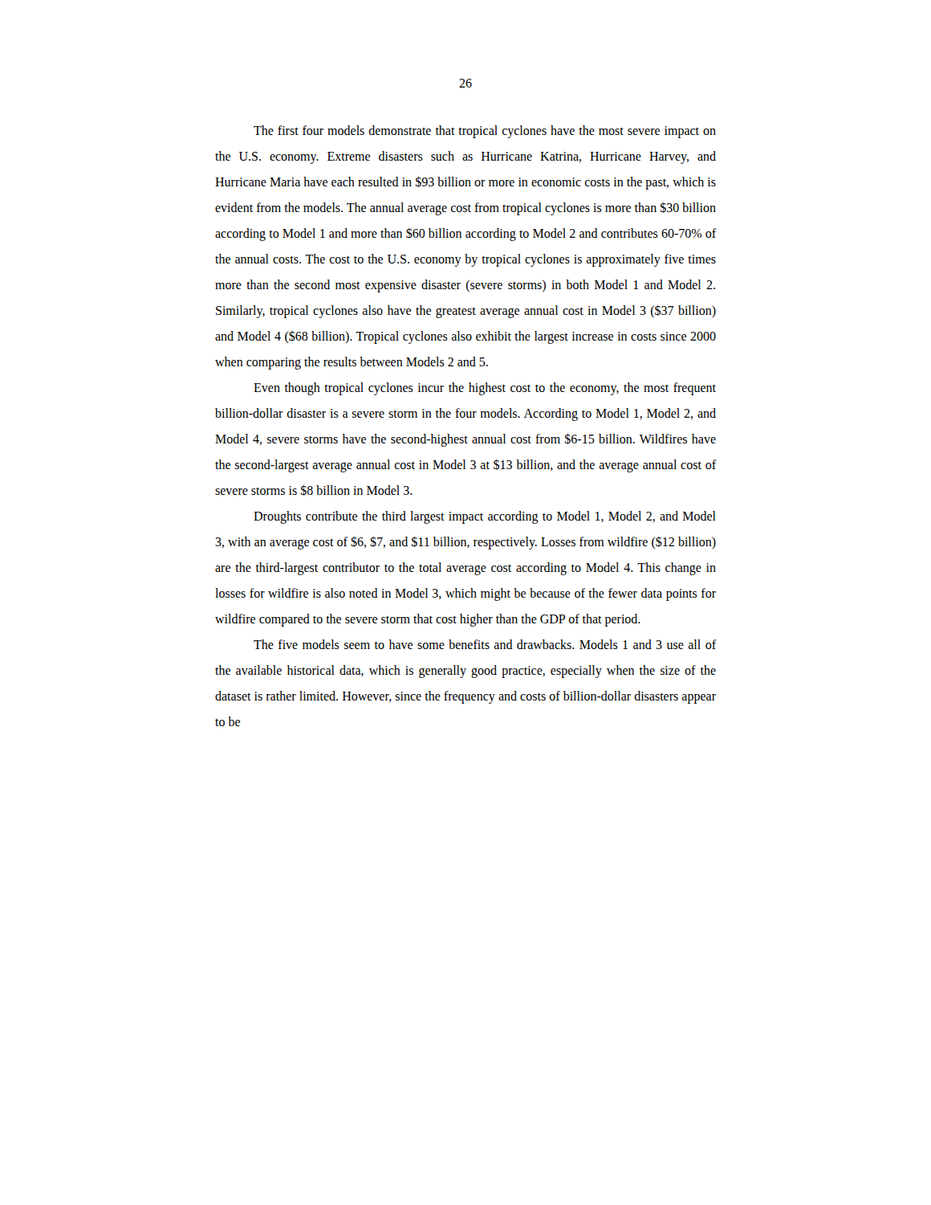26
The first four models demonstrate that tropical cyclones have the most severe impact on the U.S. economy. Extreme disasters such as Hurricane Katrina, Hurricane Harvey, and Hurricane Maria have each resulted in $93 billion or more in economic costs in the past, which is evident from the models. The annual average cost from tropical cyclones is more than $30 billion according to Model 1 and more than $60 billion according to Model 2 and contributes 60-70% of the annual costs. The cost to the U.S. economy by tropical cyclones is approximately five times more than the second most expensive disaster (severe storms) in both Model 1 and Model 2. Similarly, tropical cyclones also have the greatest average annual cost in Model 3 ($37 billion) and Model 4 ($68 billion). Tropical cyclones also exhibit the largest increase in costs since 2000 when comparing the results between Models 2 and 5.
Even though tropical cyclones incur the highest cost to the economy, the most frequent billion-dollar disaster is a severe storm in the four models. According to Model 1, Model 2, and Model 4, severe storms have the second-highest annual cost from $6-15 billion. Wildfires have the second-largest average annual cost in Model 3 at $13 billion, and the average annual cost of severe storms is $8 billion in Model 3.
Droughts contribute the third largest impact according to Model 1, Model 2, and Model 3, with an average cost of $6, $7, and $11 billion, respectively. Losses from wildfire ($12 billion) are the third-largest contributor to the total average cost according to Model 4. This change in losses for wildfire is also noted in Model 3, which might be because of the fewer data points for wildfire compared to the severe storm that cost higher than the GDP of that period.
The five models seem to have some benefits and drawbacks. Models 1 and 3 use all of the available historical data, which is generally good practice, especially when the size of the dataset is rather limited. However, since the frequency and costs of billion-dollar disasters appear to be